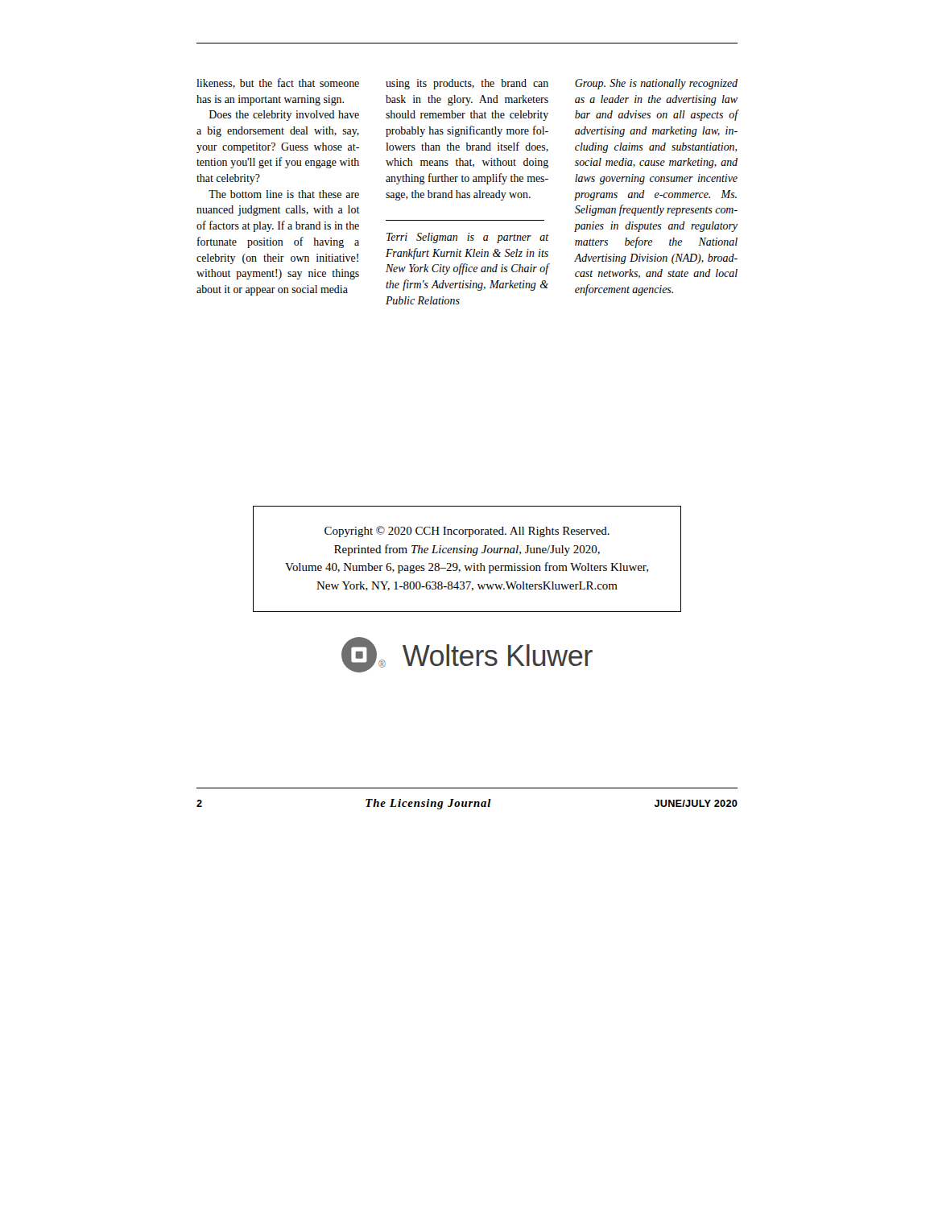likeness, but the fact that someone has is an important warning sign.
Does the celebrity involved have a big endorsement deal with, say, your competitor? Guess whose attention you'll get if you engage with that celebrity?
The bottom line is that these are nuanced judgment calls, with a lot of factors at play. If a brand is in the fortunate position of having a celebrity (on their own initiative! without payment!) say nice things about it or appear on social media
using its products, the brand can bask in the glory. And marketers should remember that the celebrity probably has significantly more followers than the brand itself does, which means that, without doing anything further to amplify the message, the brand has already won.
Terri Seligman is a partner at Frankfurt Kurnit Klein & Selz in its New York City office and is Chair of the firm's Advertising, Marketing & Public Relations
Group. She is nationally recognized as a leader in the advertising law bar and advises on all aspects of advertising and marketing law, including claims and substantiation, social media, cause marketing, and laws governing consumer incentive programs and e-commerce. Ms. Seligman frequently represents companies in disputes and regulatory matters before the National Advertising Division (NAD), broadcast networks, and state and local enforcement agencies.
Copyright © 2020 CCH Incorporated. All Rights Reserved.
Reprinted from The Licensing Journal, June/July 2020,
Volume 40, Number 6, pages 28–29, with permission from Wolters Kluwer,
New York, NY, 1-800-638-8437, www.WoltersKluwerLR.com
®Wolters Kluwer
2 The Licensing Journal JUNE/JULY 2020